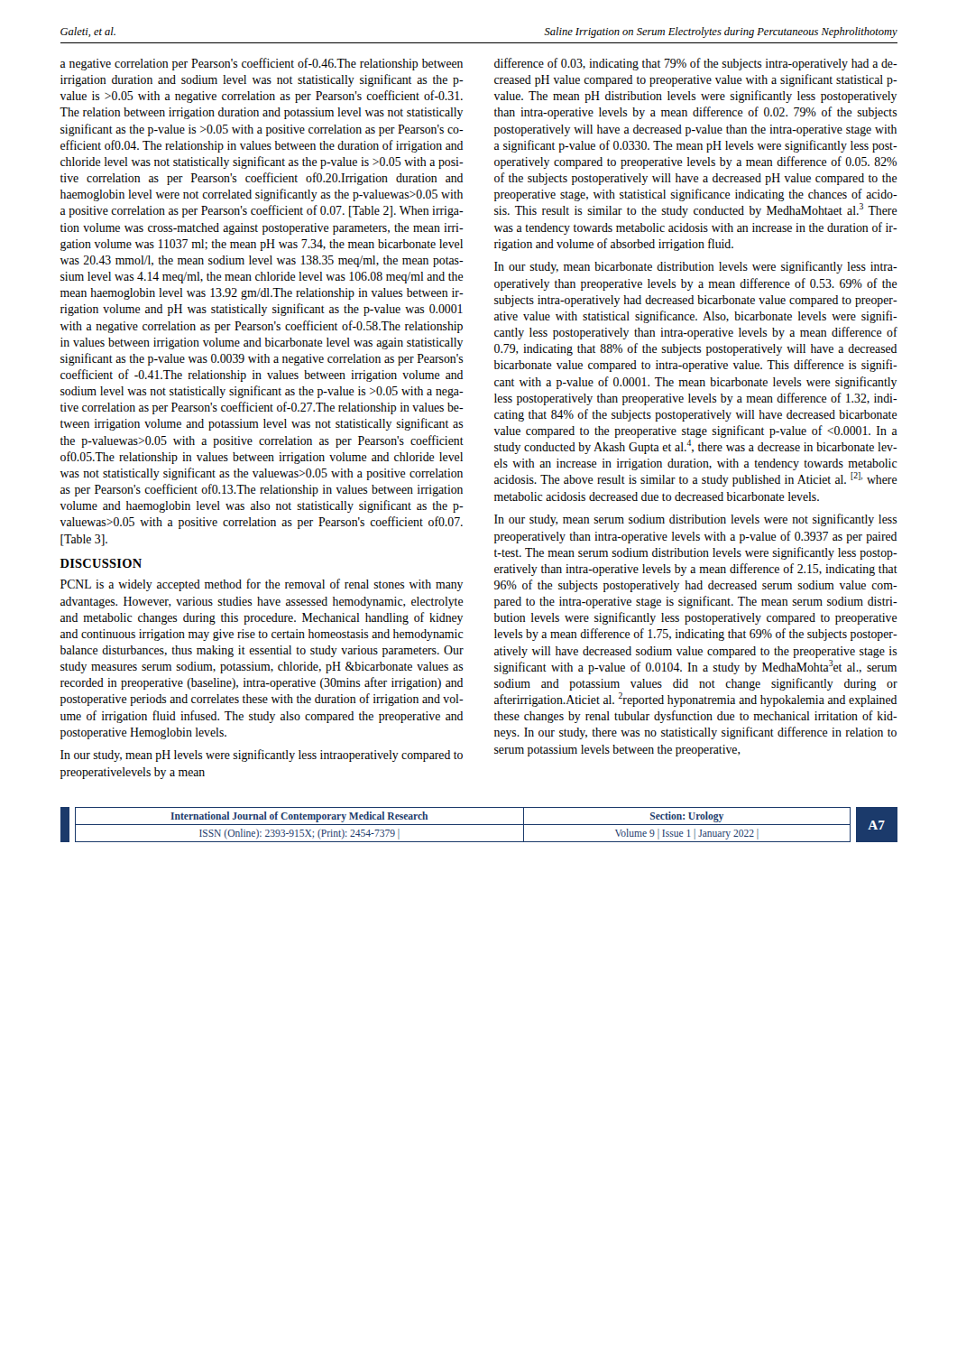Galeti, et al.
Saline Irrigation on Serum Electrolytes during Percutaneous Nephrolithotomy
a negative correlation per Pearson's coefficient of-0.46.The relationship between irrigation duration and sodium level was not statistically significant as the p-value is >0.05 with a negative correlation as per Pearson's coefficient of-0.31. The relation between irrigation duration and potassium level was not statistically significant as the p-value is >0.05 with a positive correlation as per Pearson's coefficient of0.04. The relationship in values between the duration of irrigation and chloride level was not statistically significant as the p-value is >0.05 with a positive correlation as per Pearson's coefficient of0.20.Irrigation duration and haemoglobin level were not correlated significantly as the p-valuewas>0.05 with a positive correlation as per Pearson's coefficient of 0.07. [Table 2]. When irrigation volume was cross-matched against postoperative parameters, the mean irrigation volume was 11037 ml; the mean pH was 7.34, the mean bicarbonate level was 20.43 mmol/l, the mean sodium level was 138.35 meq/ml, the mean potassium level was 4.14 meq/ml, the mean chloride level was 106.08 meq/ml and the mean haemoglobin level was 13.92 gm/dl.The relationship in values between irrigation volume and pH was statistically significant as the p-value was 0.0001 with a negative correlation as per Pearson's coefficient of-0.58.The relationship in values between irrigation volume and bicarbonate level was again statistically significant as the p-value was 0.0039 with a negative correlation as per Pearson's coefficient of -0.41.The relationship in values between irrigation volume and sodium level was not statistically significant as the p-value is >0.05 with a negative correlation as per Pearson's coefficient of-0.27.The relationship in values between irrigation volume and potassium level was not statistically significant as the p-valuewas>0.05 with a positive correlation as per Pearson's coefficient of0.05.The relationship in values between irrigation volume and chloride level was not statistically significant as the valuewas>0.05 with a positive correlation as per Pearson's coefficient of0.13.The relationship in values between irrigation volume and haemoglobin level was also not statistically significant as the p-valuewas>0.05 with a positive correlation as per Pearson's coefficient of0.07. [Table 3].
Discussion
PCNL is a widely accepted method for the removal of renal stones with many advantages. However, various studies have assessed hemodynamic, electrolyte and metabolic changes during this procedure. Mechanical handling of kidney and continuous irrigation may give rise to certain homeostasis and hemodynamic balance disturbances, thus making it essential to study various parameters. Our study measures serum sodium, potassium, chloride, pH &bicarbonate values as recorded in preoperative (baseline), intra-operative (30mins after irrigation) and postoperative periods and correlates these with the duration of irrigation and volume of irrigation fluid infused. The study also compared the preoperative and postoperative Hemoglobin levels.
In our study, mean pH levels were significantly less intraoperatively compared to preoperativelevels by a mean
difference of 0.03, indicating that 79% of the subjects intra-operatively had a decreased pH value compared to preoperative value with a significant statistical p-value. The mean pH distribution levels were significantly less postoperatively than intra-operative levels by a mean difference of 0.02. 79% of the subjects postoperatively will have a decreased p-value than the intra-operative stage with a significant p-value of 0.0330. The mean pH levels were significantly less postoperatively compared to preoperative levels by a mean difference of 0.05. 82% of the subjects postoperatively will have a decreased pH value compared to the preoperative stage, with statistical significance indicating the chances of acidosis. This result is similar to the study conducted by MedhaMohtaet al.3 There was a tendency towards metabolic acidosis with an increase in the duration of irrigation and volume of absorbed irrigation fluid.
In our study, mean bicarbonate distribution levels were significantly less intra-operatively than preoperative levels by a mean difference of 0.53. 69% of the subjects intra-operatively had decreased bicarbonate value compared to preoperative value with statistical significance. Also, bicarbonate levels were significantly less postoperatively than intra-operative levels by a mean difference of 0.79, indicating that 88% of the subjects postoperatively will have a decreased bicarbonate value compared to intra-operative value. This difference is significant with a p-value of 0.0001. The mean bicarbonate levels were significantly less postoperatively than preoperative levels by a mean difference of 1.32, indicating that 84% of the subjects postoperatively will have decreased bicarbonate value compared to the preoperative stage significant p-value of <0.0001. In a study conducted by Akash Gupta et al.4, there was a decrease in bicarbonate levels with an increase in irrigation duration, with a tendency towards metabolic acidosis. The above result is similar to a study published in Aticiet al. [2], where metabolic acidosis decreased due to decreased bicarbonate levels.
In our study, mean serum sodium distribution levels were not significantly less preoperatively than intra-operative levels with a p-value of 0.3937 as per paired t-test. The mean serum sodium distribution levels were significantly less postoperatively than intra-operative levels by a mean difference of 2.15, indicating that 96% of the subjects postoperatively had decreased serum sodium value compared to the intra-operative stage is significant. The mean serum sodium distribution levels were significantly less postoperatively compared to preoperative levels by a mean difference of 1.75, indicating that 69% of the subjects postoperatively will have decreased sodium value compared to the preoperative stage is significant with a p-value of 0.0104. In a study by MedhaMohta3et al., serum sodium and potassium values did not change significantly during or afterirrigation.Aticiet al. 2reported hyponatremia and hypokalemia and explained these changes by renal tubular dysfunction due to mechanical irritation of kidneys. In our study, there was no statistically significant difference in relation to serum potassium levels between the preoperative,
International Journal of Contemporary Medical Research
Section: Urology
ISSN (Online): 2393-915X; (Print): 2454-7379 |
Volume 9 | Issue 1 | January 2022 |
A7